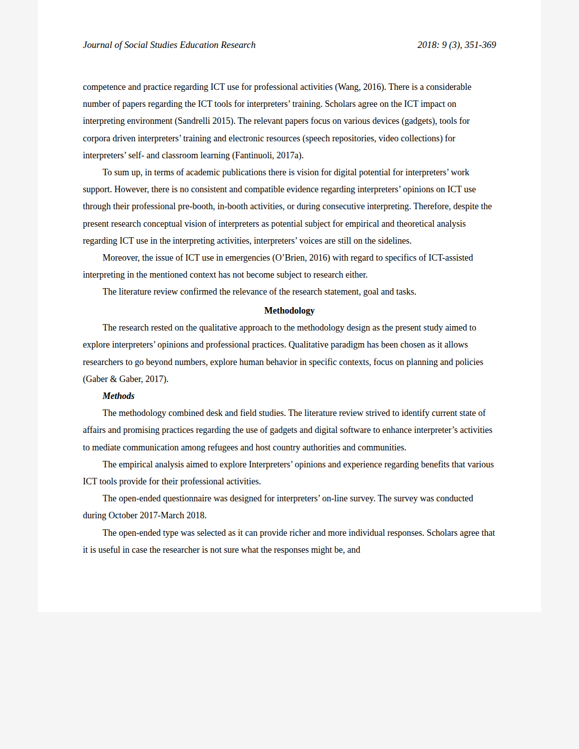Journal of Social Studies Education Research 2018: 9 (3), 351-369
competence and practice regarding ICT use for professional activities (Wang, 2016). There is a considerable number of papers regarding the ICT tools for interpreters’ training. Scholars agree on the ICT impact on interpreting environment (Sandrelli 2015). The relevant papers focus on various devices (gadgets), tools for corpora driven interpreters’ training and electronic resources (speech repositories, video collections) for interpreters’ self- and classroom learning (Fantinuoli, 2017a).
To sum up, in terms of academic publications there is vision for digital potential for interpreters’ work support. However, there is no consistent and compatible evidence regarding interpreters’ opinions on ICT use through their professional pre-booth, in-booth activities, or during consecutive interpreting. Therefore, despite the present research conceptual vision of interpreters as potential subject for empirical and theoretical analysis regarding ICT use in the interpreting activities, interpreters’ voices are still on the sidelines.
Moreover, the issue of ICT use in emergencies (O’Brien, 2016) with regard to specifics of ICT-assisted interpreting in the mentioned context has not become subject to research either.
The literature review confirmed the relevance of the research statement, goal and tasks.
Methodology
The research rested on the qualitative approach to the methodology design as the present study aimed to explore interpreters’ opinions and professional practices. Qualitative paradigm has been chosen as it allows researchers to go beyond numbers, explore human behavior in specific contexts, focus on planning and policies (Gaber & Gaber, 2017).
Methods
The methodology combined desk and field studies. The literature review strived to identify current state of affairs and promising practices regarding the use of gadgets and digital software to enhance interpreter’s activities to mediate communication among refugees and host country authorities and communities.
The empirical analysis aimed to explore Interpreters’ opinions and experience regarding benefits that various ICT tools provide for their professional activities.
The open-ended questionnaire was designed for interpreters’ on-line survey. The survey was conducted during October 2017-March 2018.
The open-ended type was selected as it can provide richer and more individual responses. Scholars agree that it is useful in case the researcher is not sure what the responses might be, and